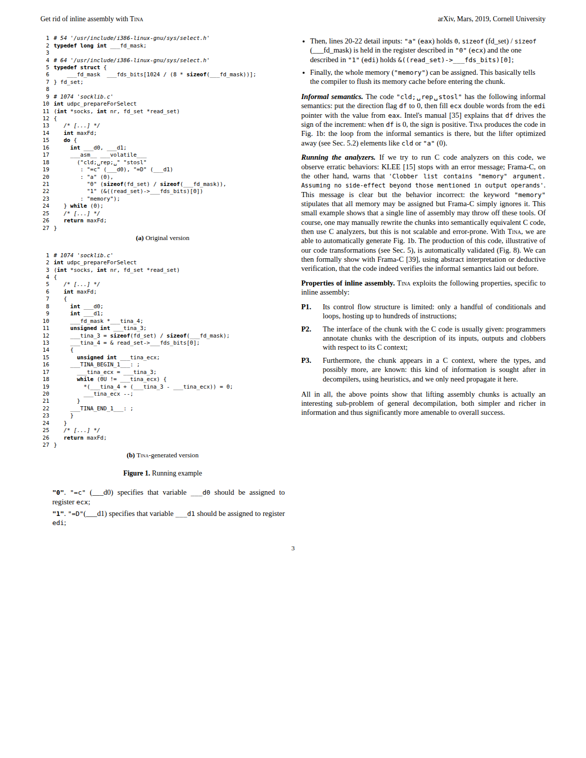Get rid of inline assembly with Tina
arXiv, Mars, 2019, Cornell University
1# 54 '/usr/include/i386-linux-gnu/sys/select.h'
2 typedef long int ___fd_mask;
3
4# 64 '/usr/include/i386-linux-gnu/sys/select.h'
5 typedef struct {
6    ___fd_mask  ___fds_bits[1024 / (8 * sizeof(___fd_mask))];
7} fd_set;
8
9# 1074 'socklib.c'
10 int udpc_prepareForSelect
11(int *socks, int nr, fd_set *read_set)
12{
13   /* [...] */
14   int maxFd;
15   do {
16     int ___d0, ___d1;
17     ___asm__ ___volatile___
18       ("cld;␣rep;␣" "stosl"
19        : "=c" (___d0), "=D" (___d1)
20        : "a" (0),
21          "0" (sizeof(fd_set) / sizeof(___fd_mask)),
22          "1" (&((read_set)->___fds_bits)[0])
23        : "memory");
24   } while (0);
25   /* [...] */
26   return maxFd;
27}
(a) Original version
1# 1074 'socklib.c'
2 int udpc_prepareForSelect
3(int *socks, int nr, fd_set *read_set)
4{
5   /* [...] */
6   int maxFd;
7   {
8     int ___d0;
9     int ___d1;
10     ___fd_mask *___tina_4;
11     unsigned int ___tina_3;
12     ___tina_3 = sizeof(fd_set) / sizeof(___fd_mask);
13     ___tina_4 = & read_set->___fds_bits[0];
14     {
15       unsigned int ___tina_ecx;
16     ___TINA_BEGIN_1___: ;
17       ___tina_ecx = ___tina_3;
18       while (0U != ___tina_ecx) {
19         *(___tina_4 + (___tina_3 - ___tina_ecx)) = 0;
20         ___tina_ecx --;
21       }
22     ___TINA_END_1___: ;
23     }
24   }
25   /* [...] */
26   return maxFd;
27}
(b) Tina-generated version
Figure 1. Running example
"0". "=c" (___d0) specifies that variable ___d0 should be assigned to register ecx;
"1". "=D"(___d1) specifies that variable ___d1 should be assigned to register edi;
Then, lines 20-22 detail inputs: "a" (eax) holds 0, sizeof (fd_set) / sizeof (___fd_mask) is held in the register described in "0" (ecx) and the one described in "1" (edi) holds &((read_set)->___fds_bits)[0];
Finally, the whole memory ("memory") can be assigned. This basically tells the compiler to flush its memory cache before entering the chunk.
Informal semantics. The code "cld;␣rep␣stosl" has the following informal semantics: put the direction flag df to 0, then fill ecx double words from the edi pointer with the value from eax. Intel's manual [35] explains that df drives the sign of the increment: when df is 0, the sign is positive. Tina produces the code in Fig. 1b: the loop from the informal semantics is there, but the lifter optimized away (see Sec. 5.2) elements like cld or "a" (0).
Running the analyzers. If we try to run C code analyzers on this code, we observe erratic behaviors: KLEE [15] stops with an error message; Frama-C, on the other hand, warns that 'Clobber list contains "memory" argument. Assuming no side-effect beyond those mentioned in output operands'. This message is clear but the behavior incorrect: the keyword "memory" stipulates that all memory may be assigned but Frama-C simply ignores it. This small example shows that a single line of assembly may throw off these tools. Of course, one may manually rewrite the chunks into semantically equivalent C code, then use C analyzers, but this is not scalable and error-prone. With Tina, we are able to automatically generate Fig. 1b. The production of this code, illustrative of our code transformations (see Sec. 5), is automatically validated (Fig. 8). We can then formally show with Frama-C [39], using abstract interpretation or deductive verification, that the code indeed verifies the informal semantics laid out before.
Properties of inline assembly. Tina exploits the following properties, specific to inline assembly:
P1.
Its control flow structure is limited: only a handful of conditionals and loops, hosting up to hundreds of instructions;
P2.
The interface of the chunk with the C code is usually given: programmers annotate chunks with the description of its inputs, outputs and clobbers with respect to its C context;
P3.
Furthermore, the chunk appears in a C context, where the types, and possibly more, are known: this kind of information is sought after in decompilers, using heuristics, and we only need propagate it here.
All in all, the above points show that lifting assembly chunks is actually an interesting sub-problem of general decompilation, both simpler and richer in information and thus significantly more amenable to overall success.
3